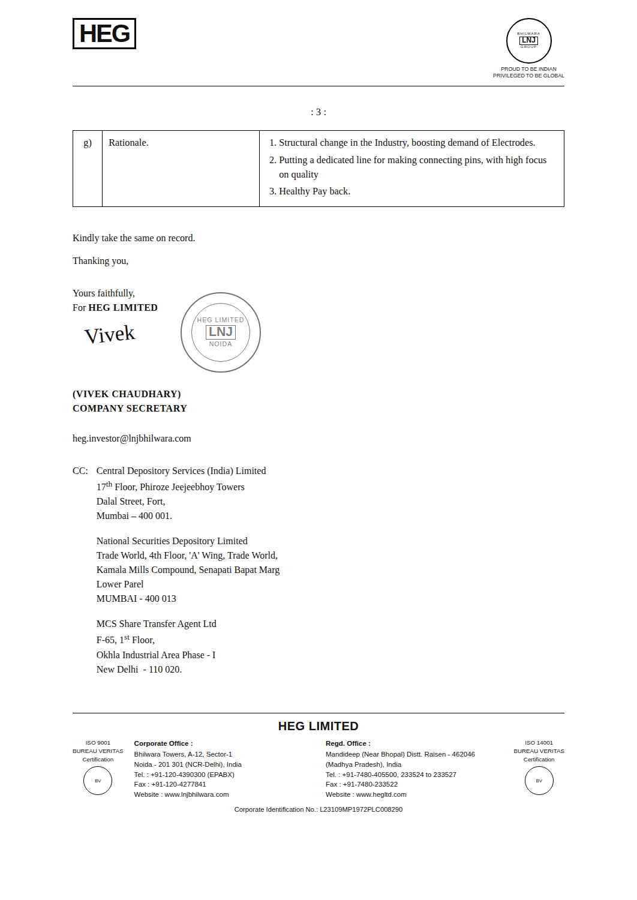HEG
BHILWARA LNJ GROUP
PROUD TO BE INDIAN
PRIVILEGED TO BE GLOBAL
: 3 :
| g) | Rationale. | Structural change in the Industry, boosting demand of Electrodes. Putting a dedicated line for making connecting pins, with high focus on quality Healthy Pay back. |
Kindly take the same on record.
Thanking you,
Yours faithfully,
For HEG LIMITED
HEG LIMITED LNJ NOIDA
Vivek
(VIVEK CHAUDHARY)
COMPANY SECRETARY
heg.investor@lnjbhilwara.com
CC:
Central Depository Services (India) Limited
17th Floor, Phiroze Jeejeebhoy Towers
Dalal Street, Fort,
Mumbai – 400 001.
National Securities Depository Limited
Trade World, 4th Floor, 'A' Wing, Trade World,
Kamala Mills Compound, Senapati Bapat Marg
Lower Parel
MUMBAI - 400 013
MCS Share Transfer Agent Ltd
F-65, 1st Floor,
Okhla Industrial Area Phase - I
New Delhi - 110 020.
HEG LIMITED
ISO 9001
BUREAU VERITAS
Certification
BV
Corporate Office : Bhilwara Towers, A-12, Sector-1
Noida - 201 301 (NCR-Delhi), India
Tel. : +91-120-4390300 (EPABX)
Fax : +91-120-4277841
Website : www.lnjbhilwara.com
Regd. Office : Mandideep (Near Bhopal) Distt. Raisen - 462046
(Madhya Pradesh), India
Tel. : +91-7480-405500, 233524 to 233527
Fax : +91-7480-233522
Website : www.hegltd.com
ISO 14001
BUREAU VERITAS
Certification
BV
Corporate Identification No.: L23109MP1972PLC008290